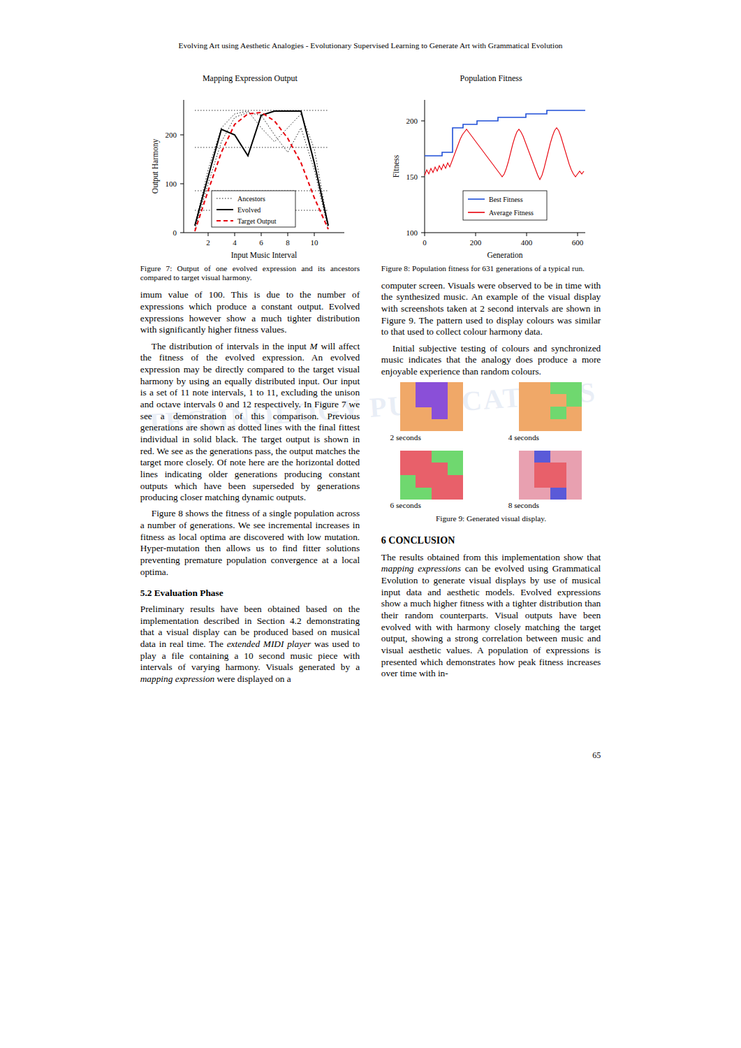TECHNOLOGY PUBLICATIONS
Evolving Art using Aesthetic Analogies - Evolutionary Supervised Learning to Generate Art with Grammatical Evolution
Mapping Expression Output
0 100 200 2 4 6 8 10 Input Music Interval Output Harmony Ancestors Evolved Target Output
Figure 7: Output of one evolved expression and its ancestors compared to target visual harmony.
imum value of 100. This is due to the number of expressions which produce a constant output. Evolved expressions however show a much tighter distribution with significantly higher fitness values.
The distribution of intervals in the input M will affect the fitness of the evolved expression. An evolved expression may be directly compared to the target visual harmony by using an equally distributed input. Our input is a set of 11 note intervals, 1 to 11, excluding the unison and octave intervals 0 and 12 respectively. In Figure 7 we see a demonstration of this comparison. Previous generations are shown as dotted lines with the final fittest individual in solid black. The target output is shown in red. We see as the generations pass, the output matches the target more closely. Of note here are the horizontal dotted lines indicating older generations producing constant outputs which have been superseded by generations producing closer matching dynamic outputs.
Figure 8 shows the fitness of a single population across a number of generations. We see incremental increases in fitness as local optima are discovered with low mutation. Hyper-mutation then allows us to find fitter solutions preventing premature population convergence at a local optima.
5.2 Evaluation Phase
Preliminary results have been obtained based on the implementation described in Section 4.2 demonstrating that a visual display can be produced based on musical data in real time. The extended MIDI player was used to play a file containing a 10 second music piece with intervals of varying harmony. Visuals generated by a mapping expression were displayed on a
Population Fitness
100 150 200 0 200 400 600 Generation Fitness Best Fitness Average Fitness
Figure 8: Population fitness for 631 generations of a typical run.
computer screen. Visuals were observed to be in time with the synthesized music. An example of the visual display with screenshots taken at 2 second intervals are shown in Figure 9. The pattern used to display colours was similar to that used to collect colour harmony data.
Initial subjective testing of colours and synchronized music indicates that the analogy does produce a more enjoyable experience than random colours.
2 seconds
4 seconds
6 seconds
8 seconds
Figure 9: Generated visual display.
6 CONCLUSION
The results obtained from this implementation show that mapping expressions can be evolved using Grammatical Evolution to generate visual displays by use of musical input data and aesthetic models. Evolved expressions show a much higher fitness with a tighter distribution than their random counterparts. Visual outputs have been evolved with with harmony closely matching the target output, showing a strong correlation between music and visual aesthetic values. A population of expressions is presented which demonstrates how peak fitness increases over time with in-
65